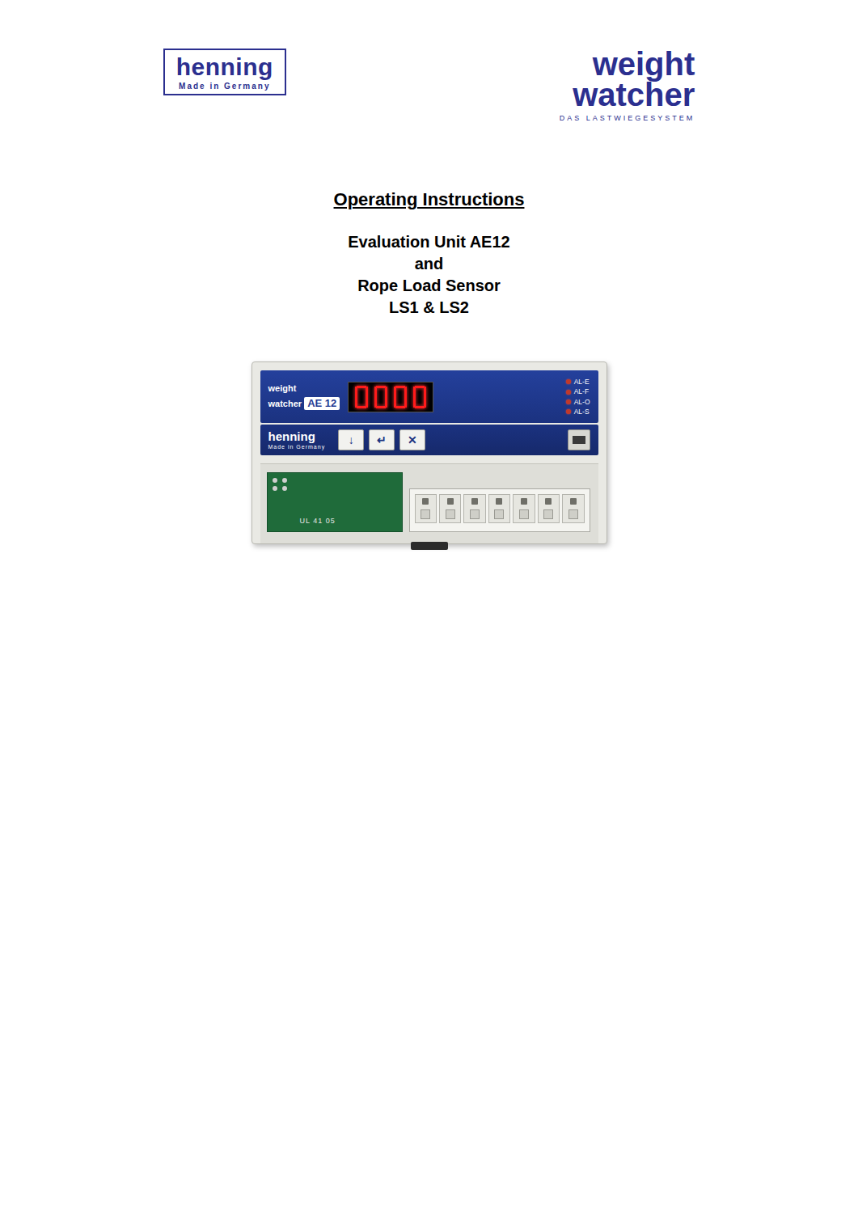henning
Made in Germany
weight watcher DAS LASTWIEGESYSTEM
Operating Instructions
Evaluation Unit AE12
and
Rope Load Sensor
LS1 & LS2
weight
watcher AE 12
AL-E
AL-F
AL-O
AL-S
henning Made in Germany
↓
↵
✕
UL 41 05
Evaluation Unit AE12